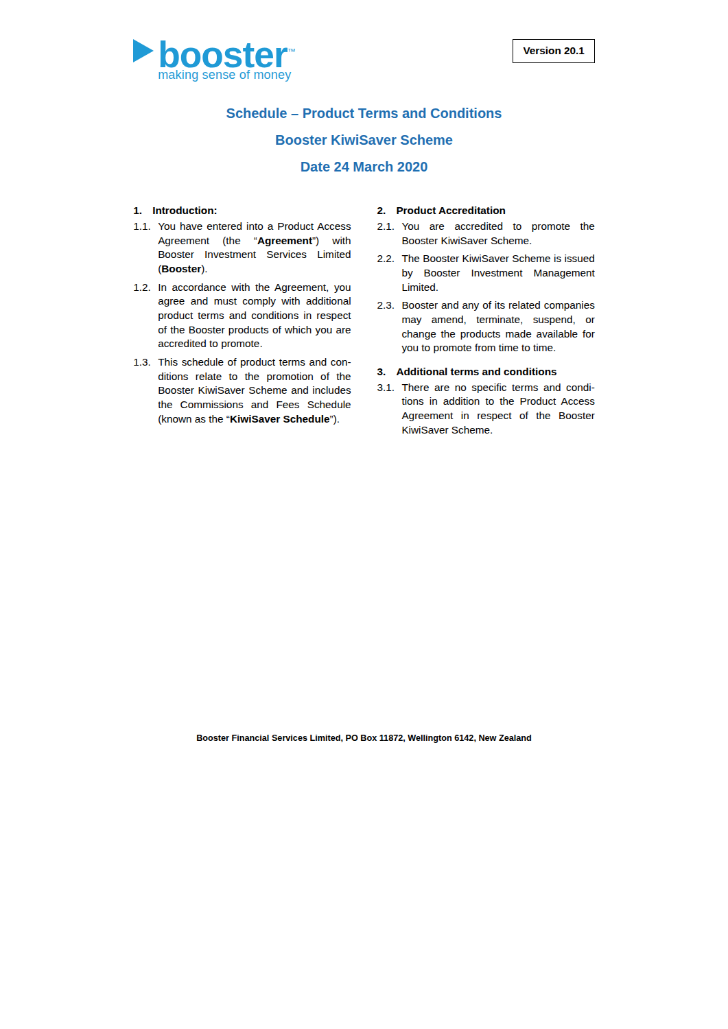booster™
making sense of money
Version 20.1
Schedule – Product Terms and Conditions
Booster KiwiSaver Scheme
Date 24 March 2020
1. Introduction:
1.1. You have entered into a Product Access Agreement (the “Agreement”) with Booster Investment Services Limited (Booster).
1.2. In accordance with the Agreement, you agree and must comply with additional product terms and conditions in respect of the Booster products of which you are accredited to promote.
1.3. This schedule of product terms and conditions relate to the promotion of the Booster KiwiSaver Scheme and includes the Commissions and Fees Schedule (known as the “KiwiSaver Schedule”).
2. Product Accreditation
2.1. You are accredited to promote the Booster KiwiSaver Scheme.
2.2. The Booster KiwiSaver Scheme is issued by Booster Investment Management Limited.
2.3. Booster and any of its related companies may amend, terminate, suspend, or change the products made available for you to promote from time to time.
3. Additional terms and conditions
3.1. There are no specific terms and conditions in addition to the Product Access Agreement in respect of the Booster KiwiSaver Scheme.
Booster Financial Services Limited, PO Box 11872, Wellington 6142, New Zealand